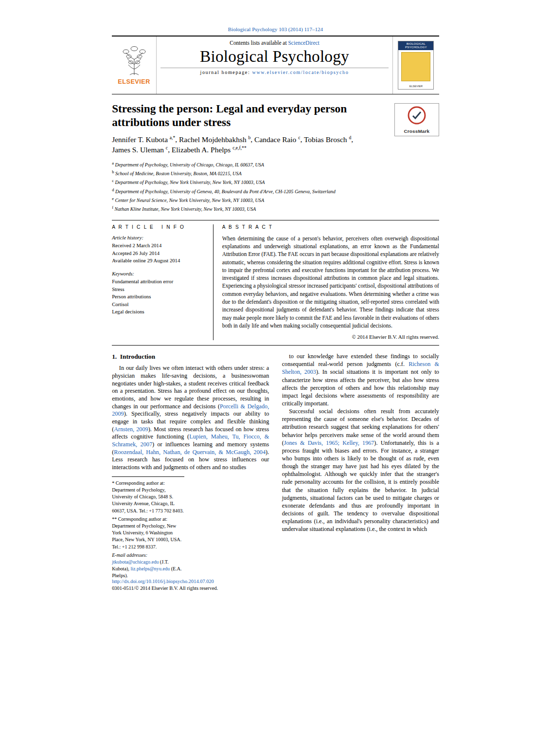Biological Psychology 103 (2014) 117–124
ELSEVIER
Contents lists available at ScienceDirect
Biological Psychology
journal homepage: www.elsevier.com/locate/biopsycho
BIOLOGICAL
PSYCHOLOGY
ELSEVIER
CrossMark
Stressing the person: Legal and everyday person attributions under stress
Jennifer T. Kubota a,*, Rachel Mojdehbakhsh b, Candace Raio c, Tobias Brosch d,
James S. Uleman c, Elizabeth A. Phelps c,e,f,**
a Department of Psychology, University of Chicago, Chicago, IL 60637, USA
b School of Medicine, Boston University, Boston, MA 02215, USA
c Department of Psychology, New York University, New York, NY 10003, USA
d Department of Psychology, University of Geneva, 40, Boulevard du Pont d'Arve, CH-1205 Geneva, Switzerland
e Center for Neural Science, New York University, New York, NY 10003, USA
f Nathan Kline Institute, New York University, New York, NY 10003, USA
A R T I C L E I N F O
Article history:
Received 2 March 2014
Accepted 26 July 2014
Available online 29 August 2014
Keywords:
Fundamental attribution error
Stress
Person attributions
Cortisol
Legal decisions
A B S T R A C T
When determining the cause of a person's behavior, perceivers often overweigh dispositional explanations and underweigh situational explanations, an error known as the Fundamental Attribution Error (FAE). The FAE occurs in part because dispositional explanations are relatively automatic, whereas considering the situation requires additional cognitive effort. Stress is known to impair the prefrontal cortex and executive functions important for the attribution process. We investigated if stress increases dispositional attributions in common place and legal situations. Experiencing a physiological stressor increased participants' cortisol, dispositional attributions of common everyday behaviors, and negative evaluations. When determining whether a crime was due to the defendant's disposition or the mitigating situation, self-reported stress correlated with increased dispositional judgments of defendant's behavior. These findings indicate that stress may make people more likely to commit the FAE and less favorable in their evaluations of others both in daily life and when making socially consequential judicial decisions.
© 2014 Elsevier B.V. All rights reserved.
1. Introduction
In our daily lives we often interact with others under stress: a physician makes life-saving decisions, a businesswoman negotiates under high-stakes, a student receives critical feedback on a presentation. Stress has a profound effect on our thoughts, emotions, and how we regulate these processes, resulting in changes in our performance and decisions (Porcelli & Delgado, 2009). Specifically, stress negatively impacts our ability to engage in tasks that require complex and flexible thinking (Arnsten, 2009). Most stress research has focused on how stress affects cognitive functioning (Lupien, Maheu, Tu, Fiocco, & Schramek, 2007) or influences learning and memory systems (Roozendaal, Hahn, Nathan, de Quervain, & McGaugh, 2004). Less research has focused on how stress influences our interactions with and judgments of others and no studies
* Corresponding author at: Department of Psychology, University of Chicago, 5848 S. University Avenue, Chicago, IL 60637, USA. Tel.: +1 773 702 8403.
** Corresponding author at: Department of Psychology, New York University, 6 Washington Place, New York, NY 10003, USA. Tel.: +1 212 998 8337.
E-mail addresses: jtkubota@uchicago.edu (J.T. Kubota), liz.phelps@nyu.edu (E.A. Phelps).
to our knowledge have extended these findings to socially consequential real-world person judgments (c.f. Richeson & Shelton, 2003). In social situations it is important not only to characterize how stress affects the perceiver, but also how stress affects the perception of others and how this relationship may impact legal decisions where assessments of responsibility are critically important.
Successful social decisions often result from accurately representing the cause of someone else's behavior. Decades of attribution research suggest that seeking explanations for others' behavior helps perceivers make sense of the world around them (Jones & Davis, 1965; Kelley, 1967). Unfortunately, this is a process fraught with biases and errors. For instance, a stranger who bumps into others is likely to be thought of as rude, even though the stranger may have just had his eyes dilated by the ophthalmologist. Although we quickly infer that the stranger's rude personality accounts for the collision, it is entirely possible that the situation fully explains the behavior. In judicial judgments, situational factors can be used to mitigate charges or exonerate defendants and thus are profoundly important in decisions of guilt. The tendency to overvalue dispositional explanations (i.e., an individual's personality characteristics) and undervalue situational explanations (i.e., the context in which
http://dx.doi.org/10.1016/j.biopsycho.2014.07.020
0301-0511/© 2014 Elsevier B.V. All rights reserved.